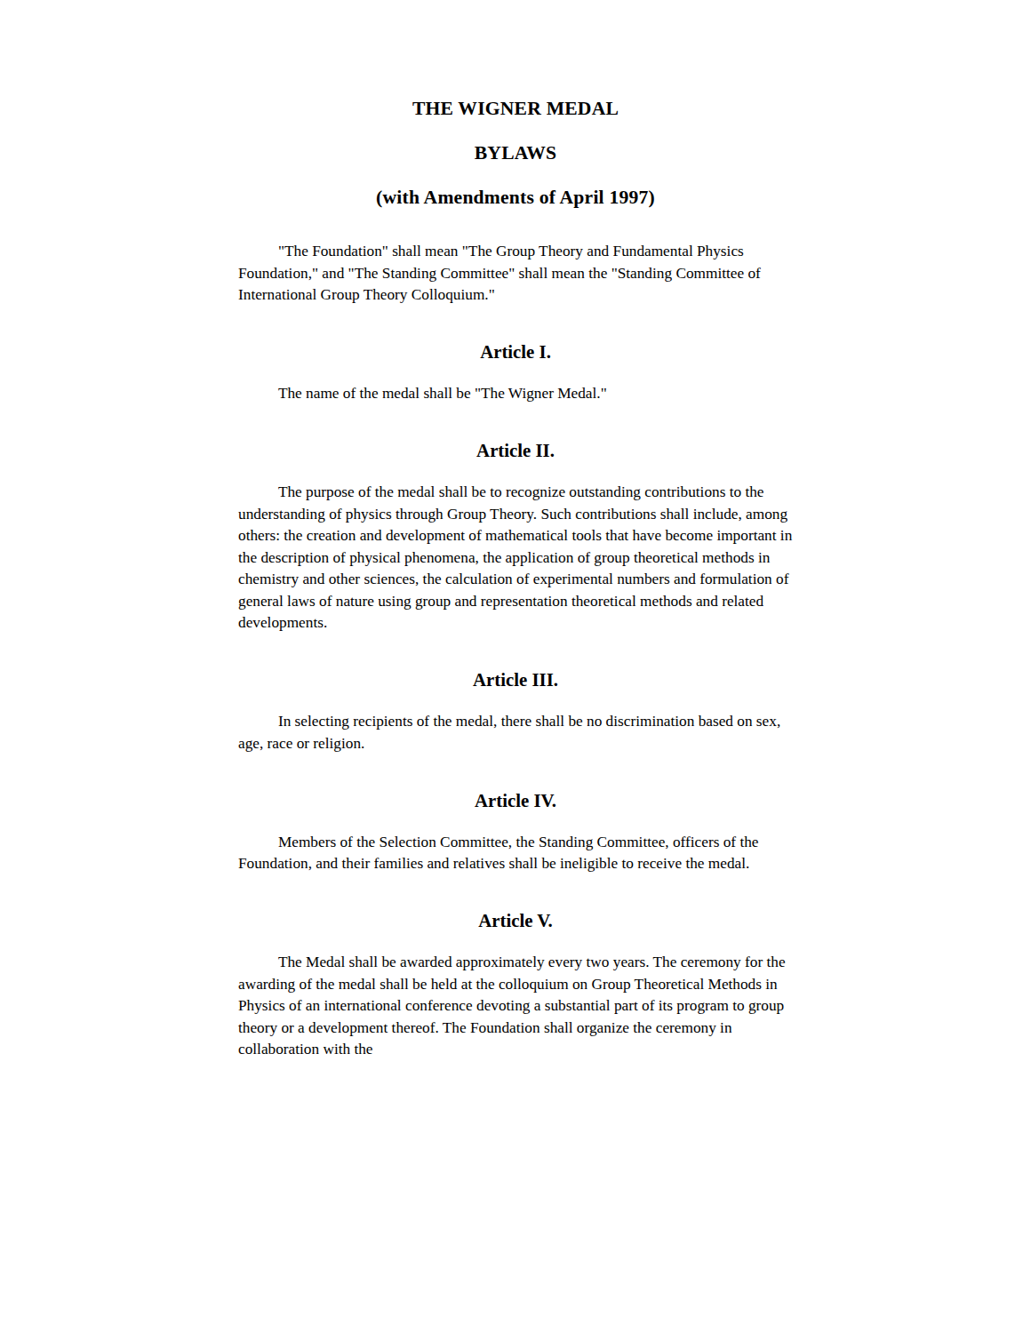THE WIGNER MEDAL BYLAWS (with Amendments of April 1997)
"The Foundation" shall mean "The Group Theory and Fundamental Physics Foundation," and "The Standing Committee" shall mean the "Standing Committee of International Group Theory Colloquium."
Article I.
The name of the medal shall be "The Wigner Medal."
Article II.
The purpose of the medal shall be to recognize outstanding contributions to the understanding of physics through Group Theory. Such contributions shall include, among others: the creation and development of mathematical tools that have become important in the description of physical phenomena, the application of group theoretical methods in chemistry and other sciences, the calculation of experimental numbers and formulation of general laws of nature using group and representation theoretical methods and related developments.
Article III.
In selecting recipients of the medal, there shall be no discrimination based on sex, age, race or religion.
Article IV.
Members of the Selection Committee, the Standing Committee, officers of the Foundation, and their families and relatives shall be ineligible to receive the medal.
Article V.
The Medal shall be awarded approximately every two years. The ceremony for the awarding of the medal shall be held at the colloquium on Group Theoretical Methods in Physics of an international conference devoting a substantial part of its program to group theory or a development thereof. The Foundation shall organize the ceremony in collaboration with the